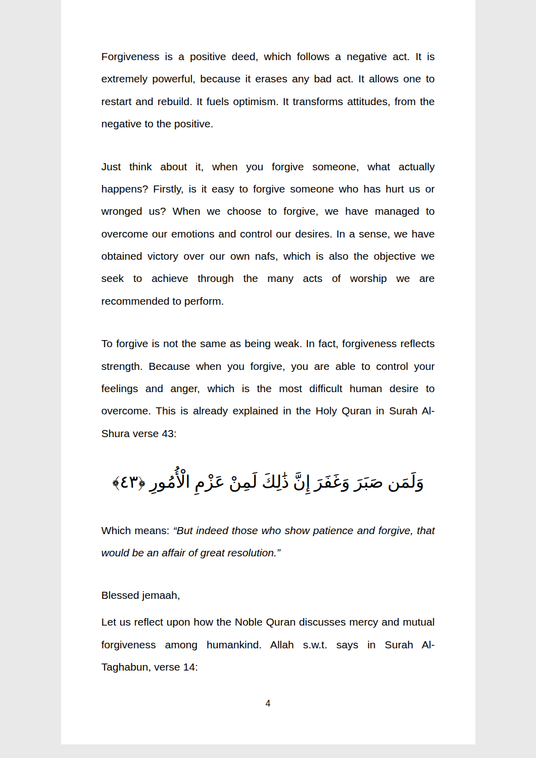Forgiveness is a positive deed, which follows a negative act. It is extremely powerful, because it erases any bad act. It allows one to restart and rebuild. It fuels optimism. It transforms attitudes, from the negative to the positive.
Just think about it, when you forgive someone, what actually happens? Firstly, is it easy to forgive someone who has hurt us or wronged us? When we choose to forgive, we have managed to overcome our emotions and control our desires. In a sense, we have obtained victory over our own nafs, which is also the objective we seek to achieve through the many acts of worship we are recommended to perform.
To forgive is not the same as being weak. In fact, forgiveness reflects strength. Because when you forgive, you are able to control your feelings and anger, which is the most difficult human desire to overcome. This is already explained in the Holy Quran in Surah Al-Shura verse 43:
وَلَمَن صَبَرَ وَغَفَرَ إِنَّ ذَٰلِكَ لَمِنْ عَزْمِ الْأُمُورِ ﴿٤٣﴾
Which means: “But indeed those who show patience and forgive, that would be an affair of great resolution.”
Blessed jemaah,
Let us reflect upon how the Noble Quran discusses mercy and mutual forgiveness among humankind. Allah s.w.t. says in Surah Al- Taghabun, verse 14:
4